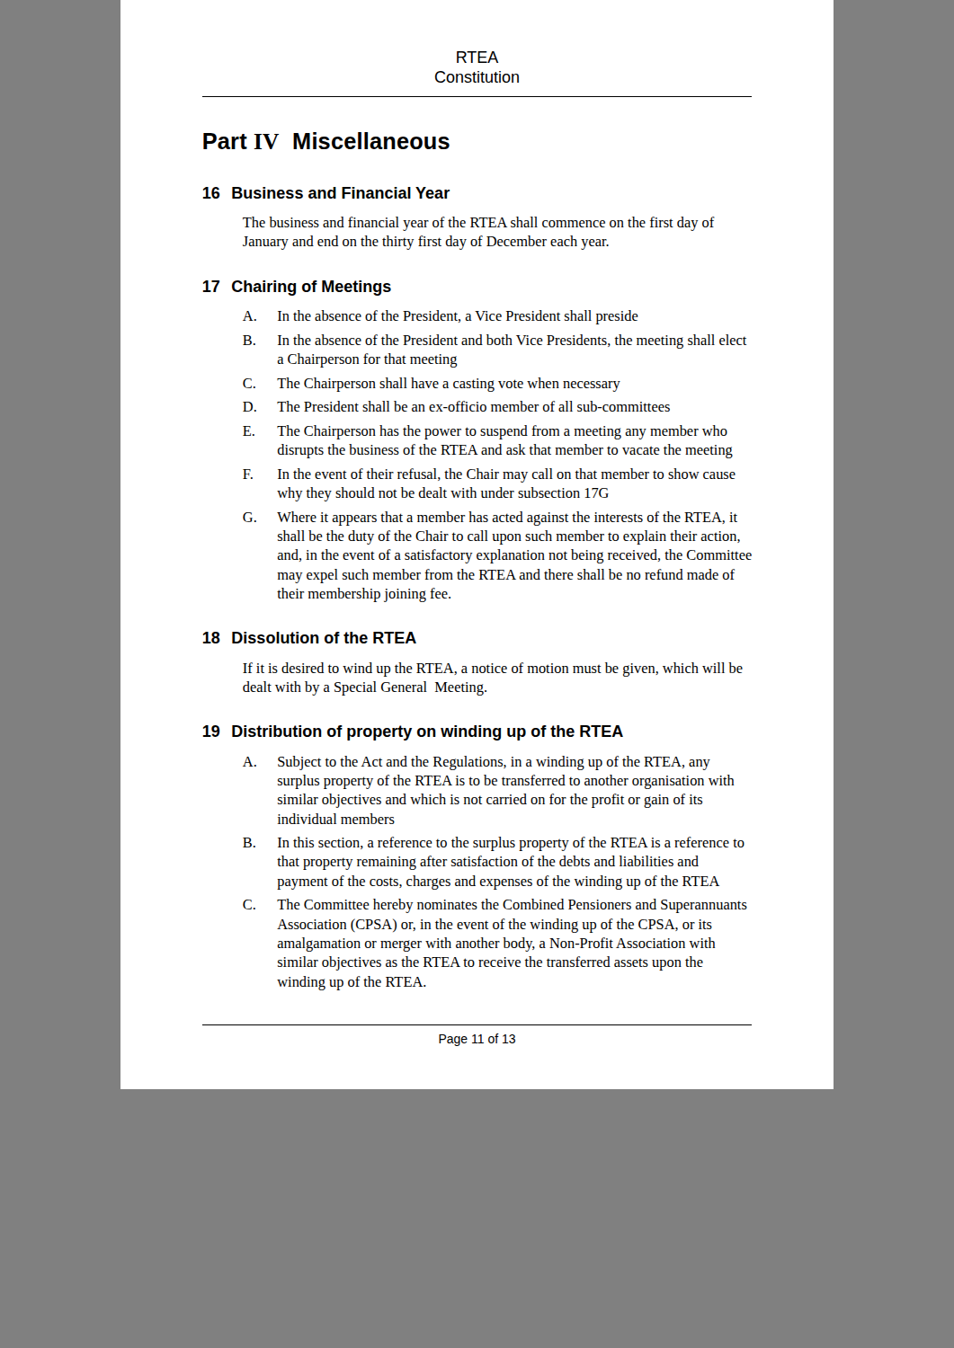RTEA
Constitution
Part IV Miscellaneous
16 Business and Financial Year
The business and financial year of the RTEA shall commence on the first day of January and end on the thirty first day of December each year.
17 Chairing of Meetings
In the absence of the President, a Vice President shall preside
In the absence of the President and both Vice Presidents, the meeting shall elect a Chairperson for that meeting
The Chairperson shall have a casting vote when necessary
The President shall be an ex-officio member of all sub-committees
The Chairperson has the power to suspend from a meeting any member who disrupts the business of the RTEA and ask that member to vacate the meeting
In the event of their refusal, the Chair may call on that member to show cause why they should not be dealt with under subsection 17G
Where it appears that a member has acted against the interests of the RTEA, it shall be the duty of the Chair to call upon such member to explain their action, and, in the event of a satisfactory explanation not being received, the Committee may expel such member from the RTEA and there shall be no refund made of their membership joining fee.
18 Dissolution of the RTEA
If it is desired to wind up the RTEA, a notice of motion must be given, which will be dealt with by a Special General Meeting.
19 Distribution of property on winding up of the RTEA
Subject to the Act and the Regulations, in a winding up of the RTEA, any surplus property of the RTEA is to be transferred to another organisation with similar objectives and which is not carried on for the profit or gain of its individual members
In this section, a reference to the surplus property of the RTEA is a reference to that property remaining after satisfaction of the debts and liabilities and payment of the costs, charges and expenses of the winding up of the RTEA
The Committee hereby nominates the Combined Pensioners and Superannuants Association (CPSA) or, in the event of the winding up of the CPSA, or its amalgamation or merger with another body, a Non-Profit Association with similar objectives as the RTEA to receive the transferred assets upon the winding up of the RTEA.
Page 11 of 13